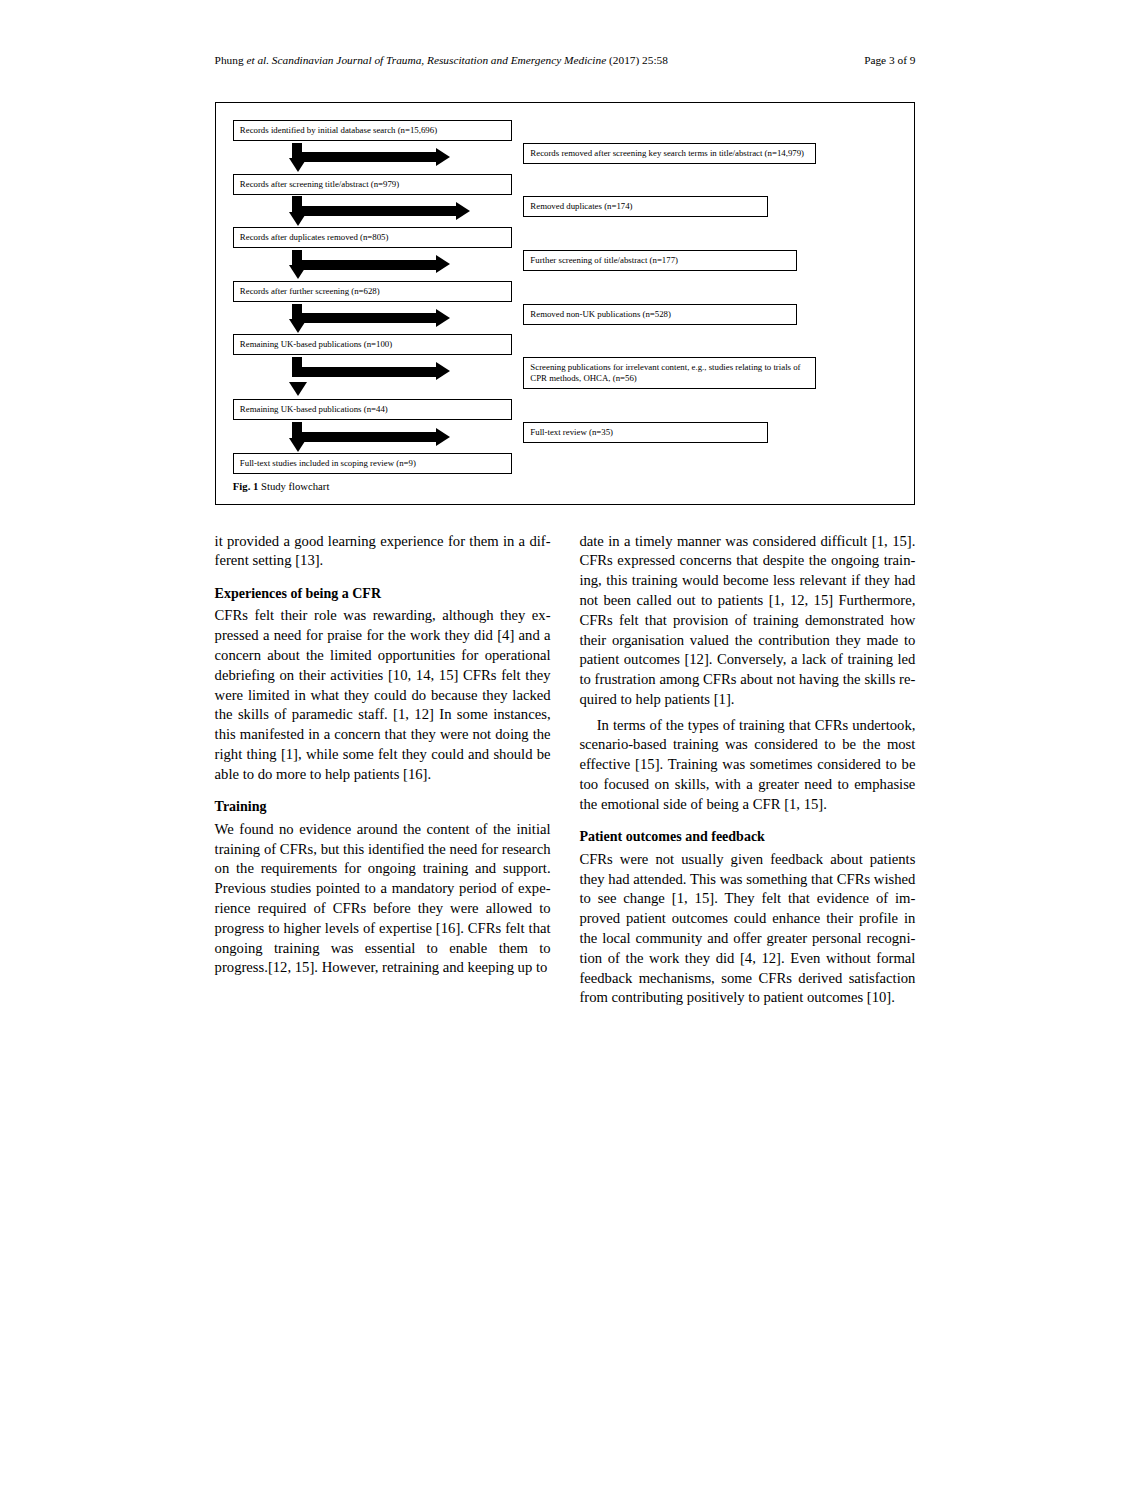Phung et al. Scandinavian Journal of Trauma, Resuscitation and Emergency Medicine (2017) 25:58
Page 3 of 9
Records identified by initial database search (n=15,696)
Records removed after screening key search terms in title/abstract (n=14,979)
Records after screening title/abstract (n=979)
Removed duplicates (n=174)
Records after duplicates removed (n=805)
Further screening of title/abstract (n=177)
Records after further screening (n=628)
Removed non-UK publications (n=528)
Remaining UK-based publications (n=100)
Screening publications for irrelevant content, e.g., studies relating to trials of CPR methods, OHCA, (n=56)
Remaining UK-based publications (n=44)
Full-text review (n=35)
Full-text studies included in scoping review (n=9)
Fig. 1 Study flowchart
it provided a good learning experience for them in a different setting [13].
Experiences of being a CFR
CFRs felt their role was rewarding, although they expressed a need for praise for the work they did [4] and a concern about the limited opportunities for operational debriefing on their activities [10, 14, 15] CFRs felt they were limited in what they could do because they lacked the skills of paramedic staff. [1, 12] In some instances, this manifested in a concern that they were not doing the right thing [1], while some felt they could and should be able to do more to help patients [16].
Training
We found no evidence around the content of the initial training of CFRs, but this identified the need for research on the requirements for ongoing training and support. Previous studies pointed to a mandatory period of experience required of CFRs before they were allowed to progress to higher levels of expertise [16]. CFRs felt that ongoing training was essential to enable them to progress.[12, 15]. However, retraining and keeping up to
date in a timely manner was considered difficult [1, 15]. CFRs expressed concerns that despite the ongoing training, this training would become less relevant if they had not been called out to patients [1, 12, 15] Furthermore, CFRs felt that provision of training demonstrated how their organisation valued the contribution they made to patient outcomes [12]. Conversely, a lack of training led to frustration among CFRs about not having the skills required to help patients [1].
In terms of the types of training that CFRs undertook, scenario-based training was considered to be the most effective [15]. Training was sometimes considered to be too focused on skills, with a greater need to emphasise the emotional side of being a CFR [1, 15].
Patient outcomes and feedback
CFRs were not usually given feedback about patients they had attended. This was something that CFRs wished to see change [1, 15]. They felt that evidence of improved patient outcomes could enhance their profile in the local community and offer greater personal recognition of the work they did [4, 12]. Even without formal feedback mechanisms, some CFRs derived satisfaction from contributing positively to patient outcomes [10].